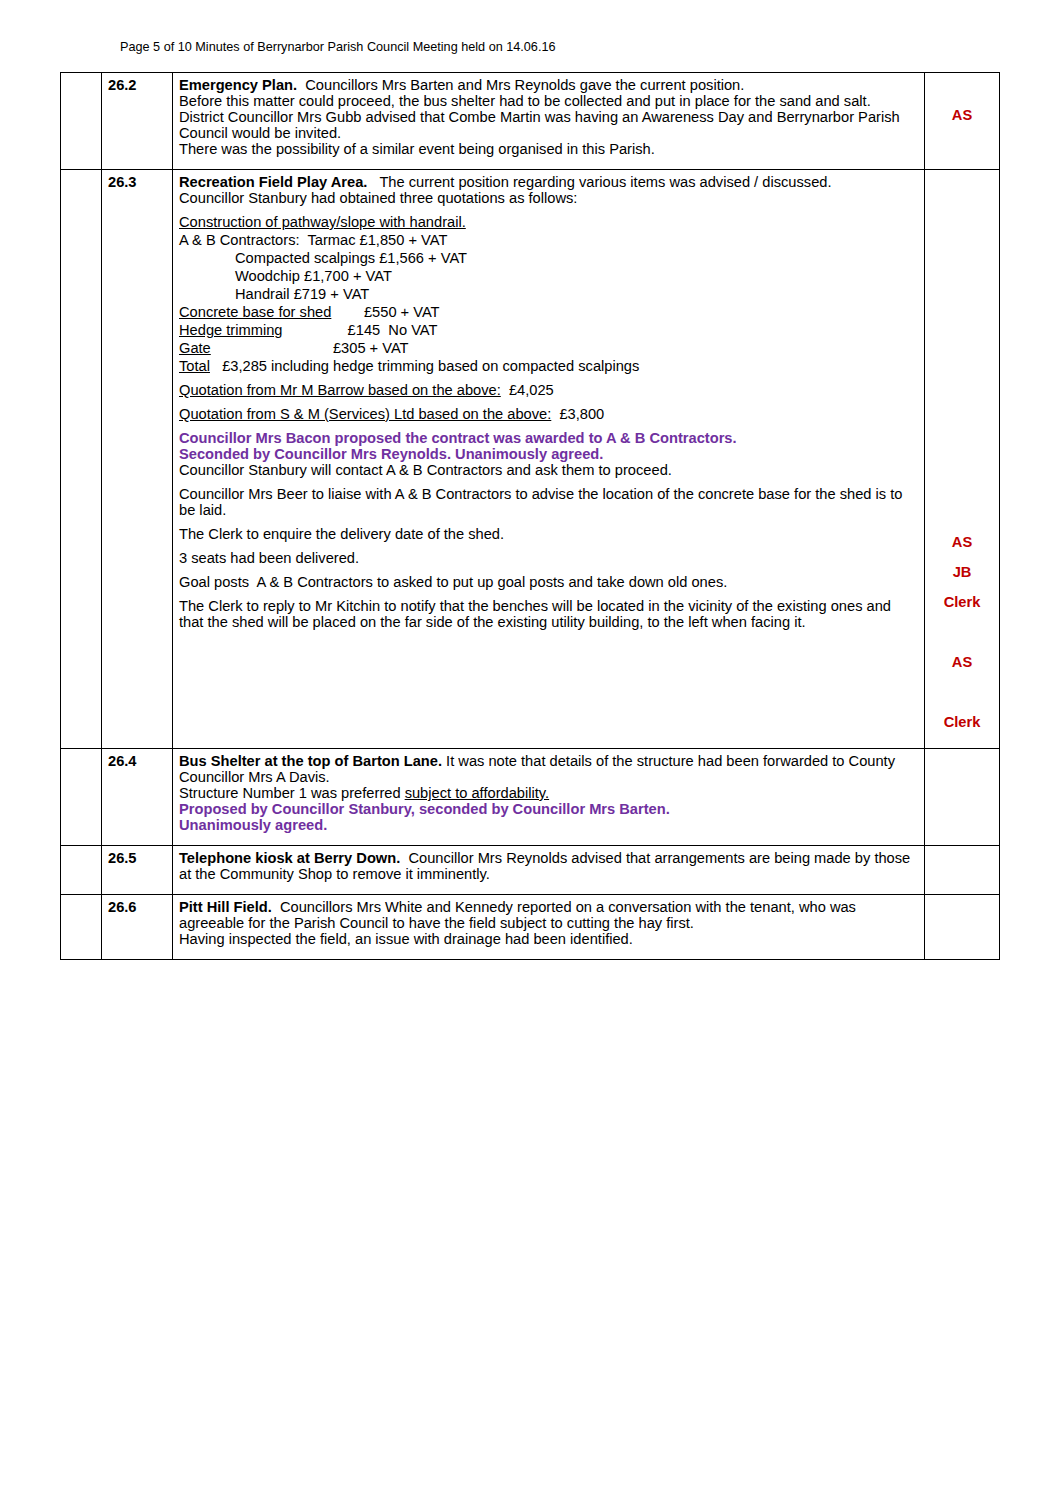Page 5 of 10 Minutes of Berrynarbor Parish Council Meeting held on 14.06.16
| | 26.2 | Emergency Plan. Councillors Mrs Barten and Mrs Reynolds gave the current position. Before this matter could proceed, the bus shelter had to be collected and put in place for the sand and salt. District Councillor Mrs Gubb advised that Combe Martin was having an Awareness Day and Berrynarbor Parish Council would be invited. There was the possibility of a similar event being organised in this Parish. | AS |
| | 26.3 | Recreation Field Play Area. The current position regarding various items was advised / discussed. Councillor Stanbury had obtained three quotations as follows: Construction of pathway/slope with handrail. A & B Contractors: Tarmac £1,850 + VAT Compacted scalpings £1,566 + VAT Woodchip £1,700 + VAT Handrail £719 + VAT Concrete base for shed £550 + VAT Hedge trimming £145 No VAT Gate £305 + VAT Total £3,285 including hedge trimming based on compacted scalpings Quotation from Mr M Barrow based on the above: £4,025 Quotation from S & M (Services) Ltd based on the above: £3,800 Councillor Mrs Bacon proposed the contract was awarded to A & B Contractors. Seconded by Councillor Mrs Reynolds. Unanimously agreed. Councillor Stanbury will contact A & B Contractors and ask them to proceed. Councillor Mrs Beer to liaise with A & B Contractors to advise the location of the concrete base for the shed is to be laid. The Clerk to enquire the delivery date of the shed. 3 seats had been delivered. Goal posts A & B Contractors to asked to put up goal posts and take down old ones. The Clerk to reply to Mr Kitchin to notify that the benches will be located in the vicinity of the existing ones and that the shed will be placed on the far side of the existing utility building, to the left when facing it. | AS JB Clerk AS Clerk |
| | 26.4 | Bus Shelter at the top of Barton Lane. It was note that details of the structure had been forwarded to County Councillor Mrs A Davis. Structure Number 1 was preferred subject to affordability. Proposed by Councillor Stanbury, seconded by Councillor Mrs Barten. Unanimously agreed. | |
| | 26.5 | Telephone kiosk at Berry Down. Councillor Mrs Reynolds advised that arrangements are being made by those at the Community Shop to remove it imminently. | |
| | 26.6 | Pitt Hill Field. Councillors Mrs White and Kennedy reported on a conversation with the tenant, who was agreeable for the Parish Council to have the field subject to cutting the hay first. Having inspected the field, an issue with drainage had been identified. | |